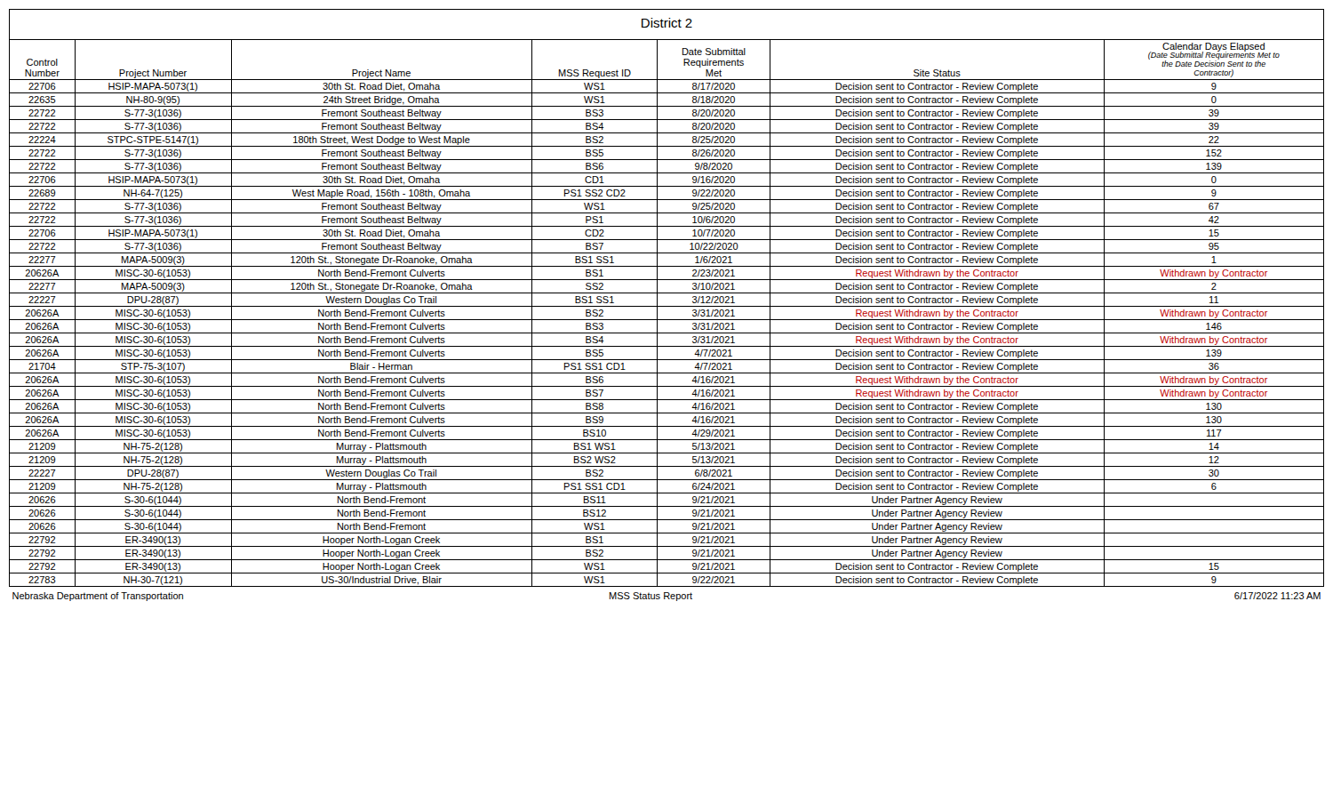District 2
| Control Number | Project Number | Project Name | MSS Request ID | Date Submittal Requirements Met | Site Status | Calendar Days Elapsed (Date Submittal Requirements Met to the Date Decision Sent to the Contractor) |
| --- | --- | --- | --- | --- | --- | --- |
| 22706 | HSIP-MAPA-5073(1) | 30th St. Road Diet, Omaha | WS1 | 8/17/2020 | Decision sent to Contractor - Review Complete | 9 |
| 22635 | NH-80-9(95) | 24th Street Bridge, Omaha | WS1 | 8/18/2020 | Decision sent to Contractor - Review Complete | 0 |
| 22722 | S-77-3(1036) | Fremont Southeast Beltway | BS3 | 8/20/2020 | Decision sent to Contractor - Review Complete | 39 |
| 22722 | S-77-3(1036) | Fremont Southeast Beltway | BS4 | 8/20/2020 | Decision sent to Contractor - Review Complete | 39 |
| 22224 | STPC-STPE-5147(1) | 180th Street, West Dodge to West Maple | BS2 | 8/25/2020 | Decision sent to Contractor - Review Complete | 22 |
| 22722 | S-77-3(1036) | Fremont Southeast Beltway | BS5 | 8/26/2020 | Decision sent to Contractor - Review Complete | 152 |
| 22722 | S-77-3(1036) | Fremont Southeast Beltway | BS6 | 9/8/2020 | Decision sent to Contractor - Review Complete | 139 |
| 22706 | HSIP-MAPA-5073(1) | 30th St. Road Diet, Omaha | CD1 | 9/16/2020 | Decision sent to Contractor - Review Complete | 0 |
| 22689 | NH-64-7(125) | West Maple Road, 156th - 108th, Omaha | PS1 SS2 CD2 | 9/22/2020 | Decision sent to Contractor - Review Complete | 9 |
| 22722 | S-77-3(1036) | Fremont Southeast Beltway | WS1 | 9/25/2020 | Decision sent to Contractor - Review Complete | 67 |
| 22722 | S-77-3(1036) | Fremont Southeast Beltway | PS1 | 10/6/2020 | Decision sent to Contractor - Review Complete | 42 |
| 22706 | HSIP-MAPA-5073(1) | 30th St. Road Diet, Omaha | CD2 | 10/7/2020 | Decision sent to Contractor - Review Complete | 15 |
| 22722 | S-77-3(1036) | Fremont Southeast Beltway | BS7 | 10/22/2020 | Decision sent to Contractor - Review Complete | 95 |
| 22277 | MAPA-5009(3) | 120th St., Stonegate Dr-Roanoke, Omaha | BS1 SS1 | 1/6/2021 | Decision sent to Contractor - Review Complete | 1 |
| 20626A | MISC-30-6(1053) | North Bend-Fremont Culverts | BS1 | 2/23/2021 | Request Withdrawn by the Contractor | Withdrawn by Contractor |
| 22277 | MAPA-5009(3) | 120th St., Stonegate Dr-Roanoke, Omaha | SS2 | 3/10/2021 | Decision sent to Contractor - Review Complete | 2 |
| 22227 | DPU-28(87) | Western Douglas Co Trail | BS1 SS1 | 3/12/2021 | Decision sent to Contractor - Review Complete | 11 |
| 20626A | MISC-30-6(1053) | North Bend-Fremont Culverts | BS2 | 3/31/2021 | Request Withdrawn by the Contractor | Withdrawn by Contractor |
| 20626A | MISC-30-6(1053) | North Bend-Fremont Culverts | BS3 | 3/31/2021 | Decision sent to Contractor - Review Complete | 146 |
| 20626A | MISC-30-6(1053) | North Bend-Fremont Culverts | BS4 | 3/31/2021 | Request Withdrawn by the Contractor | Withdrawn by Contractor |
| 20626A | MISC-30-6(1053) | North Bend-Fremont Culverts | BS5 | 4/7/2021 | Decision sent to Contractor - Review Complete | 139 |
| 21704 | STP-75-3(107) | Blair - Herman | PS1 SS1 CD1 | 4/7/2021 | Decision sent to Contractor - Review Complete | 36 |
| 20626A | MISC-30-6(1053) | North Bend-Fremont Culverts | BS6 | 4/16/2021 | Request Withdrawn by the Contractor | Withdrawn by Contractor |
| 20626A | MISC-30-6(1053) | North Bend-Fremont Culverts | BS7 | 4/16/2021 | Request Withdrawn by the Contractor | Withdrawn by Contractor |
| 20626A | MISC-30-6(1053) | North Bend-Fremont Culverts | BS8 | 4/16/2021 | Decision sent to Contractor - Review Complete | 130 |
| 20626A | MISC-30-6(1053) | North Bend-Fremont Culverts | BS9 | 4/16/2021 | Decision sent to Contractor - Review Complete | 130 |
| 20626A | MISC-30-6(1053) | North Bend-Fremont Culverts | BS10 | 4/29/2021 | Decision sent to Contractor - Review Complete | 117 |
| 21209 | NH-75-2(128) | Murray - Plattsmouth | BS1 WS1 | 5/13/2021 | Decision sent to Contractor - Review Complete | 14 |
| 21209 | NH-75-2(128) | Murray - Plattsmouth | BS2 WS2 | 5/13/2021 | Decision sent to Contractor - Review Complete | 12 |
| 22227 | DPU-28(87) | Western Douglas Co Trail | BS2 | 6/8/2021 | Decision sent to Contractor - Review Complete | 30 |
| 21209 | NH-75-2(128) | Murray - Plattsmouth | PS1 SS1 CD1 | 6/24/2021 | Decision sent to Contractor - Review Complete | 6 |
| 20626 | S-30-6(1044) | North Bend-Fremont | BS11 | 9/21/2021 | Under Partner Agency Review | |
| 20626 | S-30-6(1044) | North Bend-Fremont | BS12 | 9/21/2021 | Under Partner Agency Review | |
| 20626 | S-30-6(1044) | North Bend-Fremont | WS1 | 9/21/2021 | Under Partner Agency Review | |
| 22792 | ER-3490(13) | Hooper North-Logan Creek | BS1 | 9/21/2021 | Under Partner Agency Review | |
| 22792 | ER-3490(13) | Hooper North-Logan Creek | BS2 | 9/21/2021 | Under Partner Agency Review | |
| 22792 | ER-3490(13) | Hooper North-Logan Creek | WS1 | 9/21/2021 | Decision sent to Contractor - Review Complete | 15 |
| 22783 | NH-30-7(121) | US-30/Industrial Drive, Blair | WS1 | 9/22/2021 | Decision sent to Contractor - Review Complete | 9 |
| Nebraska Department of Transportation | MSS Status Report | 6/17/2022 11:23 AM |